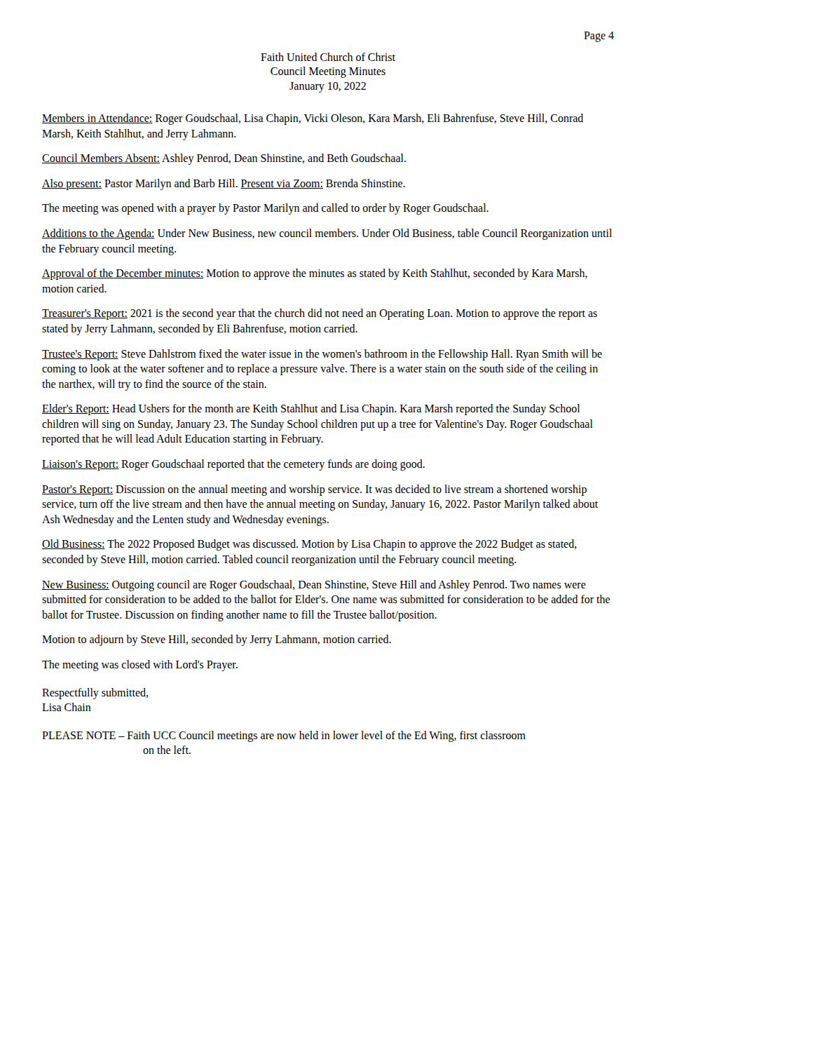Page 4
Faith United Church of Christ
Council Meeting Minutes
January 10, 2022
Members in Attendance: Roger Goudschaal, Lisa Chapin, Vicki Oleson, Kara Marsh, Eli Bahrenfuse, Steve Hill, Conrad Marsh, Keith Stahlhut, and Jerry Lahmann.
Council Members Absent: Ashley Penrod, Dean Shinstine, and Beth Goudschaal.
Also present: Pastor Marilyn and Barb Hill. Present via Zoom: Brenda Shinstine.
The meeting was opened with a prayer by Pastor Marilyn and called to order by Roger Goudschaal.
Additions to the Agenda: Under New Business, new council members. Under Old Business, table Council Reorganization until the February council meeting.
Approval of the December minutes: Motion to approve the minutes as stated by Keith Stahlhut, seconded by Kara Marsh, motion caried.
Treasurer's Report: 2021 is the second year that the church did not need an Operating Loan. Motion to approve the report as stated by Jerry Lahmann, seconded by Eli Bahrenfuse, motion carried.
Trustee's Report: Steve Dahlstrom fixed the water issue in the women's bathroom in the Fellowship Hall. Ryan Smith will be coming to look at the water softener and to replace a pressure valve. There is a water stain on the south side of the ceiling in the narthex, will try to find the source of the stain.
Elder's Report: Head Ushers for the month are Keith Stahlhut and Lisa Chapin. Kara Marsh reported the Sunday School children will sing on Sunday, January 23. The Sunday School children put up a tree for Valentine's Day. Roger Goudschaal reported that he will lead Adult Education starting in February.
Liaison's Report: Roger Goudschaal reported that the cemetery funds are doing good.
Pastor's Report: Discussion on the annual meeting and worship service. It was decided to live stream a shortened worship service, turn off the live stream and then have the annual meeting on Sunday, January 16, 2022. Pastor Marilyn talked about Ash Wednesday and the Lenten study and Wednesday evenings.
Old Business: The 2022 Proposed Budget was discussed. Motion by Lisa Chapin to approve the 2022 Budget as stated, seconded by Steve Hill, motion carried. Tabled council reorganization until the February council meeting.
New Business: Outgoing council are Roger Goudschaal, Dean Shinstine, Steve Hill and Ashley Penrod. Two names were submitted for consideration to be added to the ballot for Elder's. One name was submitted for consideration to be added for the ballot for Trustee. Discussion on finding another name to fill the Trustee ballot/position.
Motion to adjourn by Steve Hill, seconded by Jerry Lahmann, motion carried.
The meeting was closed with Lord's Prayer.
Respectfully submitted,
Lisa Chain
PLEASE NOTE – Faith UCC Council meetings are now held in lower level of the Ed Wing, first classroom on the left.